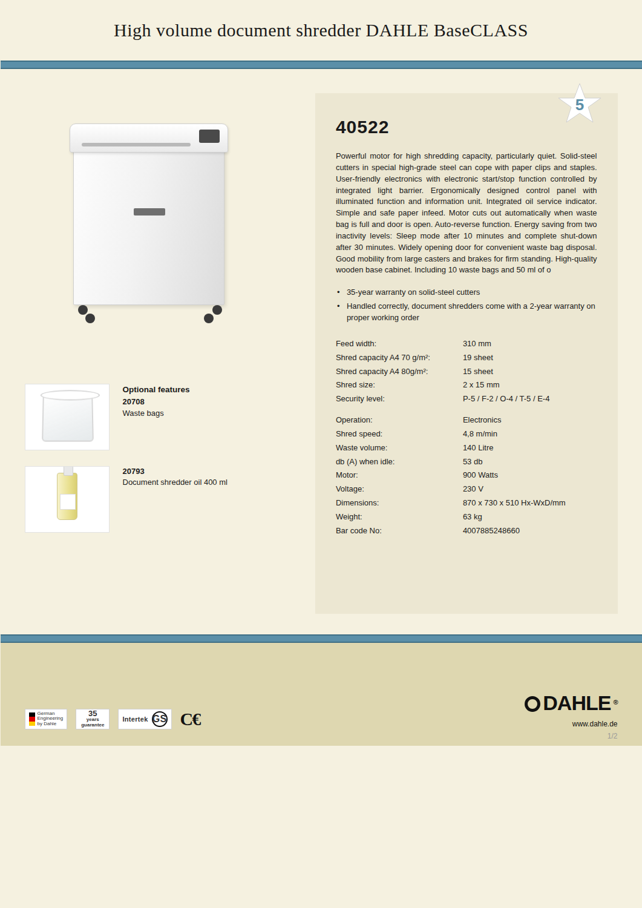High volume document shredder DAHLE BaseCLASS
Optional features
20708
Waste bags
20793
Document shredder oil 400 ml
5
40522
Powerful motor for high shredding capacity, particularly quiet. Solid-steel cutters in special high-grade steel can cope with paper clips and staples. User-friendly electronics with electronic start/stop function controlled by integrated light barrier. Ergonomically designed control panel with illuminated function and information unit. Integrated oil service indicator. Simple and safe paper infeed. Motor cuts out automatically when waste bag is full and door is open. Auto-reverse function. Energy saving from two inactivity levels: Sleep mode after 10 minutes and complete shut-down after 30 minutes. Widely opening door for convenient waste bag disposal. Good mobility from large casters and brakes for firm standing. High-quality wooden base cabinet. Including 10 waste bags and 50 ml of o
35-year warranty on solid-steel cutters
Handled correctly, document shredders come with a 2-year warranty on proper working order
| Feed width: | 310 mm |
| Shred capacity A4 70 g/m²: | 19 sheet |
| Shred capacity A4 80g/m²: | 15 sheet |
| Shred size: | 2 x 15 mm |
| Security level: | P-5 / F-2 / O-4 / T-5 / E-4 |
| Operation: | Electronics |
| Shred speed: | 4,8 m/min |
| Waste volume: | 140 Litre |
| db (A) when idle: | 53 db |
| Motor: | 900 Watts |
| Voltage: | 230 V |
| Dimensions: | 870 x 730 x 510 Hx-WxD/mm |
| Weight: | 63 kg |
| Bar code No: | 4007885248660 |
German
Engineering
by Dahle
35years
guarantee
Intertek GS
C€
DAHLE®
www.dahle.de
1/2